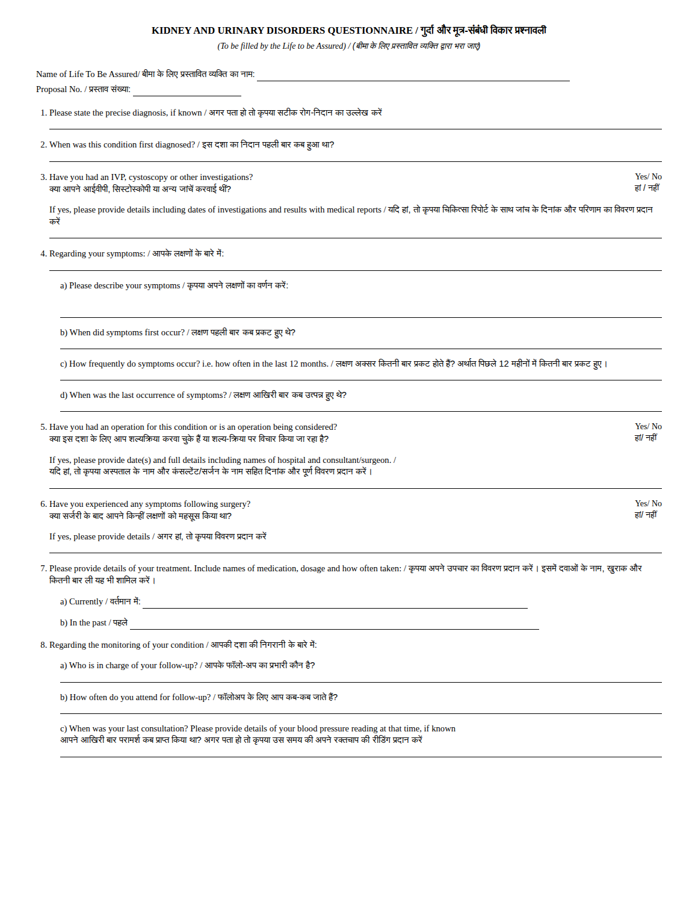KIDNEY AND URINARY DISORDERS QUESTIONNAIRE / गुर्दा और मूत्र-संबंधी विकार प्रश्नावली
(To be filled by the Life to be Assured) / (बीमा के लिए प्रस्तावित व्यक्ति द्वारा भरा जाए)
Name of Life To Be Assured/ बीमा के लिए प्रस्तावित व्यक्ति का नाम:
Proposal No. / प्रस्ताव संख्या:
Please state the precise diagnosis, if known / अगर पता हो तो कृपया सटीक रोग-निदान का उल्लेख करें
When was this condition first diagnosed? / इस दशा का निदान पहली बार कब हुआ था?
Yes/ No
हां / नहीं
Have you had an IVP, cystoscopy or other investigations?
क्या आपने आईवीपी, सिस्टोस्कोपी या अन्य जांचें करवाई थीं?
If yes, please provide details including dates of investigations and results with medical reports / यदि हां, तो कृपया चिकित्सा रिपोर्ट के साथ जांच के दिनांक और परिणाम का विवरण प्रदान करें
Regarding your symptoms: / आपके लक्षणों के बारे में:
a) Please describe your symptoms / कृपया अपने लक्षणों का वर्णन करें:
b) When did symptoms first occur? / लक्षण पहली बार कब प्रकट हुए थे?
c) How frequently do symptoms occur? i.e. how often in the last 12 months. / लक्षण अक्सर कितनी बार प्रकट होते हैं? अर्थात पिछले 12 महीनों में कितनी बार प्रकट हुए।
d) When was the last occurrence of symptoms? / लक्षण आखिरी बार कब उत्पन्न हुए थे?
Yes/ No
हां/ नहीं
Have you had an operation for this condition or is an operation being considered?
क्या इस दशा के लिए आप शल्यक्रिया करवा चुके हैं या शल्य-क्रिया पर विचार किया जा रहा है?
If yes, please provide date(s) and full details including names of hospital and consultant/surgeon. /
यदि हां, तो कृपया अस्पताल के नाम और कंसल्टेंट/सर्जन के नाम सहित दिनांक और पूर्ण विवरण प्रदान करें।
Yes/ No
हां/ नहीं
Have you experienced any symptoms following surgery?
क्या सर्जरी के बाद आपने किन्हीं लक्षणों को महसूस किया था?
If yes, please provide details / अगर हां, तो कृपया विवरण प्रदान करें
Please provide details of your treatment. Include names of medication, dosage and how often taken: / कृपया अपने उपचार का विवरण प्रदान करें। इसमें दवाओं के नाम, खुराक और कितनी बार ली यह भी शामिल करें।
a) Currently / वर्तमान में:
b) In the past / पहले
Regarding the monitoring of your condition / आपकी दशा की निगरानी के बारे में:
a) Who is in charge of your follow-up? / आपके फॉलो-अप का प्रभारी कौन है?
b) How often do you attend for follow-up? / फॉलोअप के लिए आप कब-कब जाते हैं?
c) When was your last consultation? Please provide details of your blood pressure reading at that time, if known
आपने आखिरी बार परामर्श कब प्राप्त किया था? अगर पता हो तो कृपया उस समय की अपने रक्तचाप की रीडिंग प्रदान करें